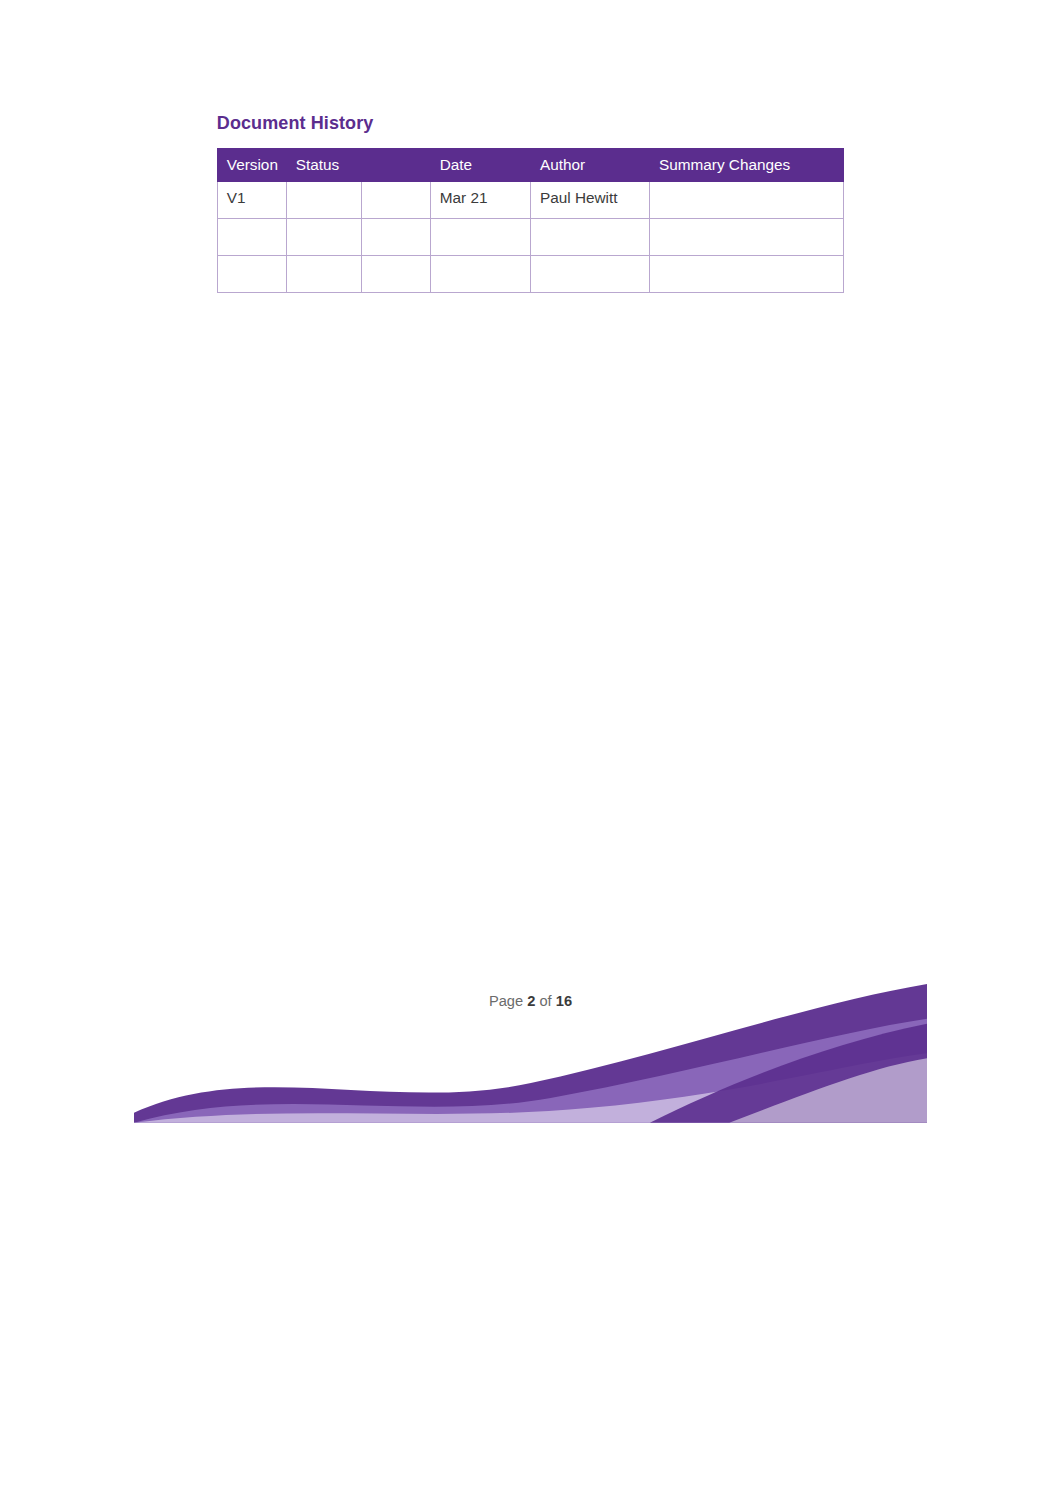Document History
| Version | Status | Date | Author | Summary Changes |
| --- | --- | --- | --- | --- |
| V1 | | | Mar 21 | Paul Hewitt | |
Page 2 of 16